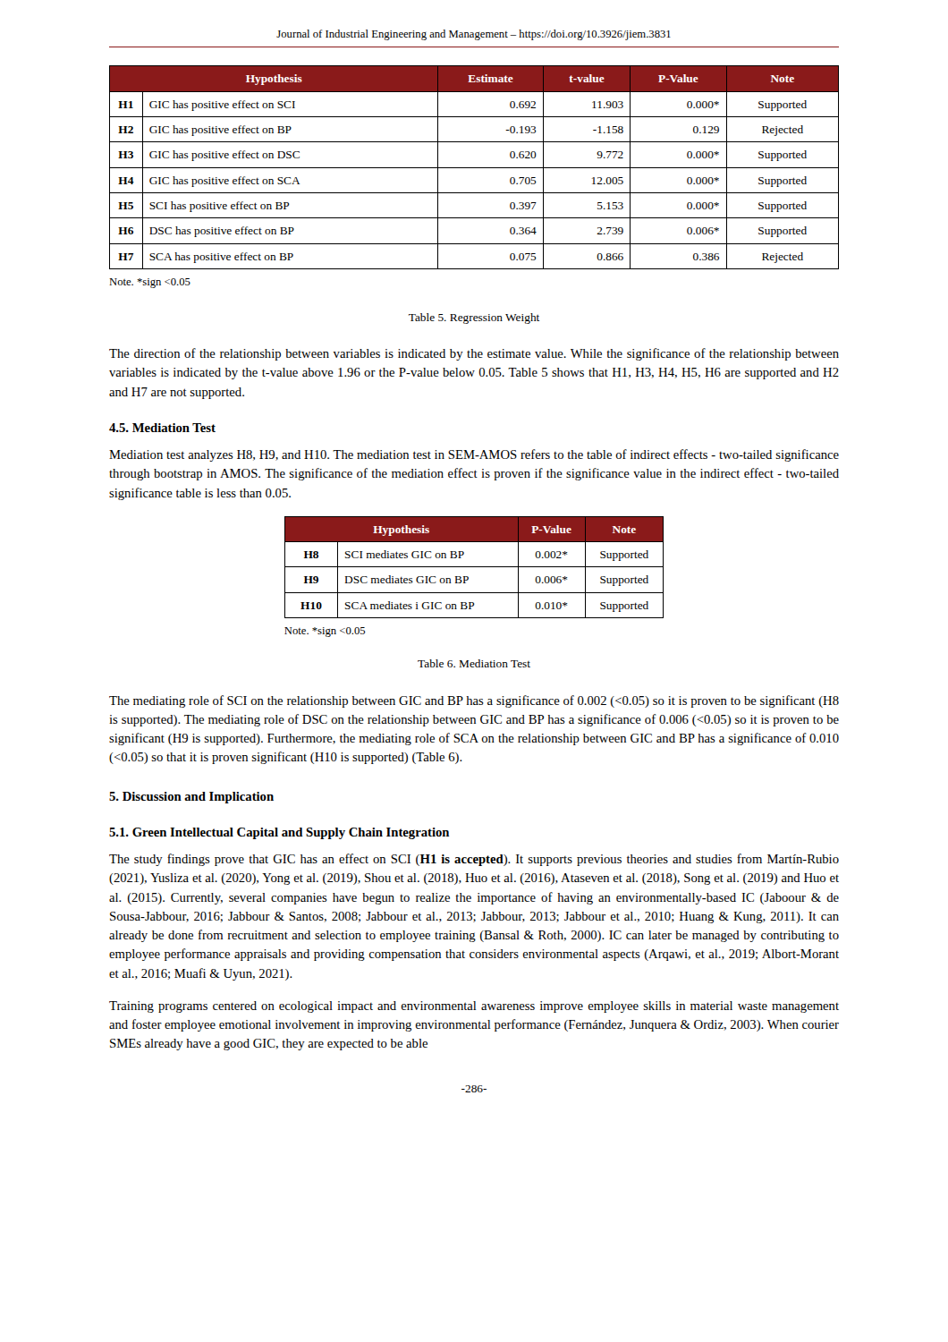Journal of Industrial Engineering and Management – https://doi.org/10.3926/jiem.3831
| Hypothesis | Estimate | t-value | P-Value | Note |
| --- | --- | --- | --- | --- |
| H1 | GIC has positive effect on SCI | 0.692 | 11.903 | 0.000* | Supported |
| H2 | GIC has positive effect on BP | -0.193 | -1.158 | 0.129 | Rejected |
| H3 | GIC has positive effect on DSC | 0.620 | 9.772 | 0.000* | Supported |
| H4 | GIC has positive effect on SCA | 0.705 | 12.005 | 0.000* | Supported |
| H5 | SCI has positive effect on BP | 0.397 | 5.153 | 0.000* | Supported |
| H6 | DSC has positive effect on BP | 0.364 | 2.739 | 0.006* | Supported |
| H7 | SCA has positive effect on BP | 0.075 | 0.866 | 0.386 | Rejected |
Note. *sign <0.05
Table 5. Regression Weight
The direction of the relationship between variables is indicated by the estimate value. While the significance of the relationship between variables is indicated by the t-value above 1.96 or the P-value below 0.05. Table 5 shows that H1, H3, H4, H5, H6 are supported and H2 and H7 are not supported.
4.5. Mediation Test
Mediation test analyzes H8, H9, and H10. The mediation test in SEM-AMOS refers to the table of indirect effects - two-tailed significance through bootstrap in AMOS. The significance of the mediation effect is proven if the significance value in the indirect effect - two-tailed significance table is less than 0.05.
| Hypothesis | P-Value | Note |
| --- | --- | --- |
| H8 | SCI mediates GIC on BP | 0.002* | Supported |
| H9 | DSC mediates GIC on BP | 0.006* | Supported |
| H10 | SCA mediates i GIC on BP | 0.010* | Supported |
Note. *sign <0.05
Table 6. Mediation Test
The mediating role of SCI on the relationship between GIC and BP has a significance of 0.002 (<0.05) so it is proven to be significant (H8 is supported). The mediating role of DSC on the relationship between GIC and BP has a significance of 0.006 (<0.05) so it is proven to be significant (H9 is supported). Furthermore, the mediating role of SCA on the relationship between GIC and BP has a significance of 0.010 (<0.05) so that it is proven significant (H10 is supported) (Table 6).
5. Discussion and Implication
5.1. Green Intellectual Capital and Supply Chain Integration
The study findings prove that GIC has an effect on SCI (H1 is accepted). It supports previous theories and studies from Martín-Rubio (2021), Yusliza et al. (2020), Yong et al. (2019), Shou et al. (2018), Huo et al. (2016), Ataseven et al. (2018), Song et al. (2019) and Huo et al. (2015). Currently, several companies have begun to realize the importance of having an environmentally-based IC (Jaboour & de Sousa-Jabbour, 2016; Jabbour & Santos, 2008; Jabbour et al., 2013; Jabbour, 2013; Jabbour et al., 2010; Huang & Kung, 2011). It can already be done from recruitment and selection to employee training (Bansal & Roth, 2000). IC can later be managed by contributing to employee performance appraisals and providing compensation that considers environmental aspects (Arqawi, et al., 2019; Albort-Morant et al., 2016; Muafi & Uyun, 2021).
Training programs centered on ecological impact and environmental awareness improve employee skills in material waste management and foster employee emotional involvement in improving environmental performance (Fernández, Junquera & Ordiz, 2003). When courier SMEs already have a good GIC, they are expected to be able
-286-